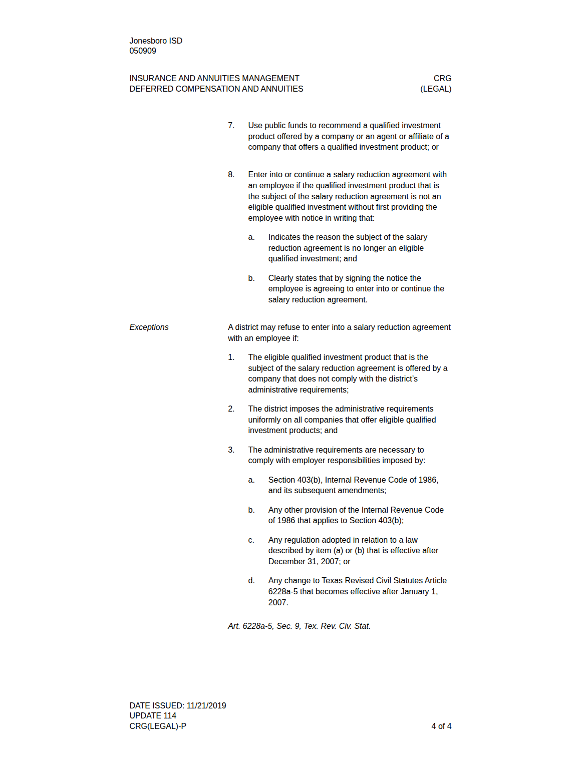Jonesboro ISD
050909
Insurance and Annuities Management
Deferred Compensation and Annuities
CRG
(LEGAL)
7.
Use public funds to recommend a qualified investment product offered by a company or an agent or affiliate of a company that offers a qualified investment product; or
8.
Enter into or continue a salary reduction agreement with an employee if the qualified investment product that is the subject of the salary reduction agreement is not an eligible qualified investment without first providing the employee with notice in writing that:
a.
Indicates the reason the subject of the salary reduction agreement is no longer an eligible qualified investment; and
b.
Clearly states that by signing the notice the employee is agreeing to enter into or continue the salary reduction agreement.
Exceptions
A district may refuse to enter into a salary reduction agreement with an employee if:
1.
The eligible qualified investment product that is the subject of the salary reduction agreement is offered by a company that does not comply with the district’s administrative requirements;
2.
The district imposes the administrative requirements uniformly on all companies that offer eligible qualified investment products; and
3.
The administrative requirements are necessary to comply with employer responsibilities imposed by:
a.
Section 403(b), Internal Revenue Code of 1986, and its subsequent amendments;
b.
Any other provision of the Internal Revenue Code of 1986 that applies to Section 403(b);
c.
Any regulation adopted in relation to a law described by item (a) or (b) that is effective after December 31, 2007; or
d.
Any change to Texas Revised Civil Statutes Article 6228a-5 that becomes effective after January 1, 2007.
Art. 6228a-5, Sec. 9, Tex. Rev. Civ. Stat.
Date Issued: 11/21/2019
Update 114
CRG(LEGAL)-P
4 of 4